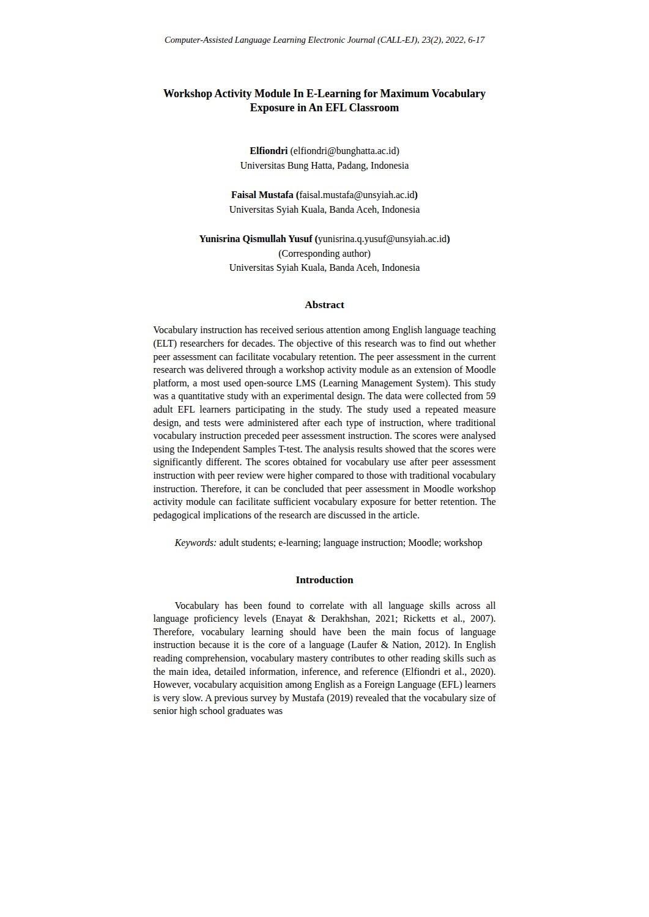Computer-Assisted Language Learning Electronic Journal (CALL-EJ), 23(2), 2022, 6-17
Workshop Activity Module In E-Learning for Maximum Vocabulary Exposure in An EFL Classroom
Elfiondri (elfiondri@bunghatta.ac.id)
Universitas Bung Hatta, Padang, Indonesia
Faisal Mustafa (faisal.mustafa@unsyiah.ac.id)
Universitas Syiah Kuala, Banda Aceh, Indonesia
Yunisrina Qismullah Yusuf (yunisrina.q.yusuf@unsyiah.ac.id)
(Corresponding author)
Universitas Syiah Kuala, Banda Aceh, Indonesia
Abstract
Vocabulary instruction has received serious attention among English language teaching (ELT) researchers for decades. The objective of this research was to find out whether peer assessment can facilitate vocabulary retention. The peer assessment in the current research was delivered through a workshop activity module as an extension of Moodle platform, a most used open-source LMS (Learning Management System). This study was a quantitative study with an experimental design. The data were collected from 59 adult EFL learners participating in the study. The study used a repeated measure design, and tests were administered after each type of instruction, where traditional vocabulary instruction preceded peer assessment instruction. The scores were analysed using the Independent Samples T-test. The analysis results showed that the scores were significantly different. The scores obtained for vocabulary use after peer assessment instruction with peer review were higher compared to those with traditional vocabulary instruction. Therefore, it can be concluded that peer assessment in Moodle workshop activity module can facilitate sufficient vocabulary exposure for better retention. The pedagogical implications of the research are discussed in the article.
Keywords: adult students; e-learning; language instruction; Moodle; workshop
Introduction
Vocabulary has been found to correlate with all language skills across all language proficiency levels (Enayat & Derakhshan, 2021; Ricketts et al., 2007). Therefore, vocabulary learning should have been the main focus of language instruction because it is the core of a language (Laufer & Nation, 2012). In English reading comprehension, vocabulary mastery contributes to other reading skills such as the main idea, detailed information, inference, and reference (Elfiondri et al., 2020). However, vocabulary acquisition among English as a Foreign Language (EFL) learners is very slow. A previous survey by Mustafa (2019) revealed that the vocabulary size of senior high school graduates was